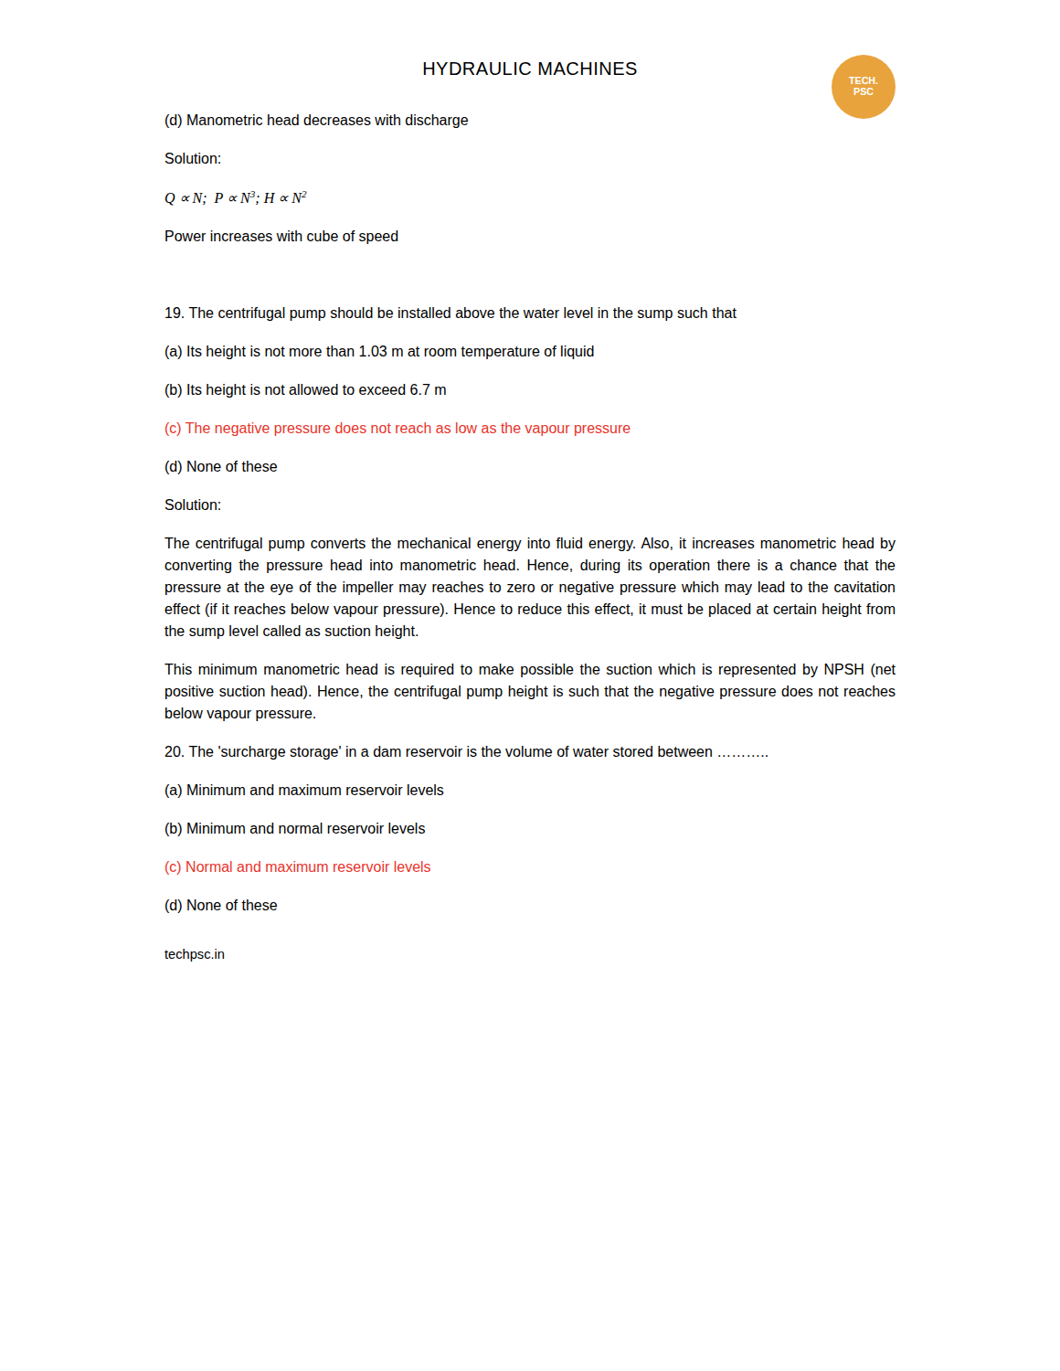TECH.
PSC
HYDRAULIC MACHINES
(d) Manometric head decreases with discharge
Solution:
Q ∝ N; P ∝ N3; H ∝ N2
Power increases with cube of speed
19. The centrifugal pump should be installed above the water level in the sump such that
(a) Its height is not more than 1.03 m at room temperature of liquid
(b) Its height is not allowed to exceed 6.7 m
(c) The negative pressure does not reach as low as the vapour pressure
(d) None of these
Solution:
The centrifugal pump converts the mechanical energy into fluid energy. Also, it increases manometric head by converting the pressure head into manometric head. Hence, during its operation there is a chance that the pressure at the eye of the impeller may reaches to zero or negative pressure which may lead to the cavitation effect (if it reaches below vapour pressure). Hence to reduce this effect, it must be placed at certain height from the sump level called as suction height.
This minimum manometric head is required to make possible the suction which is represented by NPSH (net positive suction head). Hence, the centrifugal pump height is such that the negative pressure does not reaches below vapour pressure.
20. The 'surcharge storage' in a dam reservoir is the volume of water stored between ………..
(a) Minimum and maximum reservoir levels
(b) Minimum and normal reservoir levels
(c) Normal and maximum reservoir levels
(d) None of these
techpsc.in